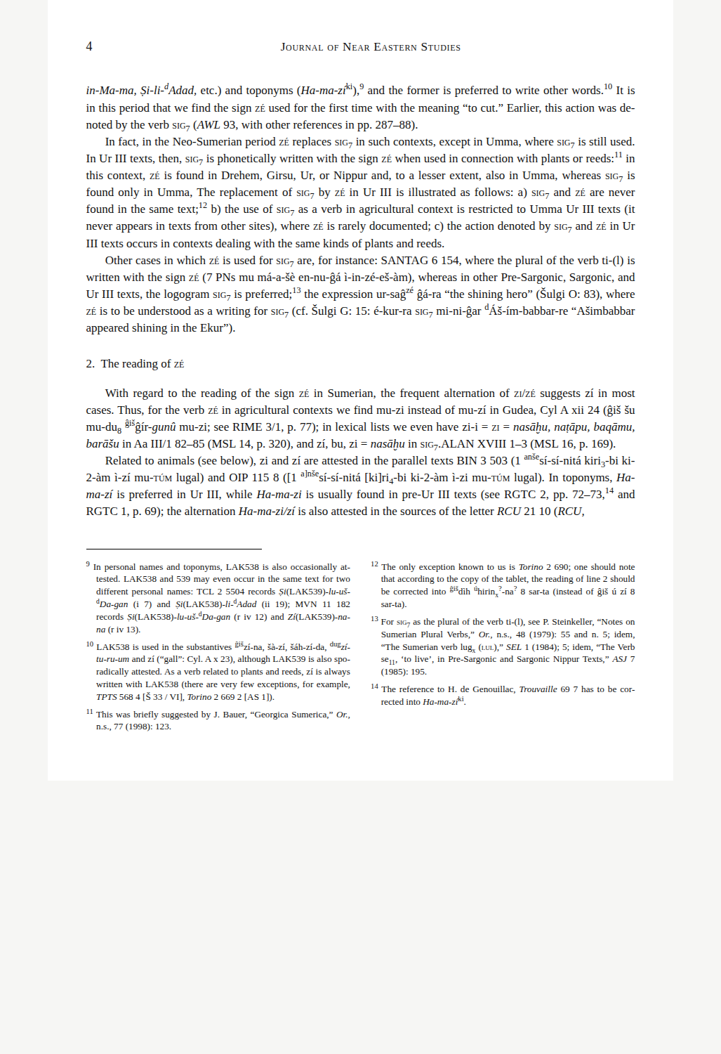4 Journal of Near Eastern Studies
in-Ma-ma, Ṣi-li-d Adad, etc.) and toponyms (Ha-ma-zíki),9 and the former is preferred to write other words.10 It is in this period that we find the sign zé used for the first time with the meaning “to cut.” Earlier, this action was denoted by the verb sig7 (AWL 93, with other references in pp. 287–88).
In fact, in the Neo-Sumerian period zé replaces sig7 in such contexts, except in Umma, where sig7 is still used. In Ur III texts, then, sig7 is phonetically written with the sign zé when used in connection with plants or reeds:11 in this context, zé is found in Drehem, Girsu, Ur, or Nippur and, to a lesser extent, also in Umma, whereas sig7 is found only in Umma, The replacement of sig7 by zé in Ur III is illustrated as follows: a) sig7 and zé are never found in the same text;12 b) the use of sig7 as a verb in agricultural context is restricted to Umma Ur III texts (it never appears in texts from other sites), where zé is rarely documented; c) the action denoted by sig7 and zé in Ur III texts occurs in contexts dealing with the same kinds of plants and reeds.
Other cases in which zé is used for sig7 are, for instance: SANTAG 6 154, where the plural of the verb ti-(l) is written with the sign zé (7 PNs mu má-a-šè en-nu-ĝá ì-in-zé-eš-àm), whereas in other Pre-Sargonic, Sargonic, and Ur III texts, the logogram sig7 is preferred;13 the expression ur-saĝzé ĝá-ra “the shining hero” (Šulgi O: 83), where zé is to be understood as a writing for sig7 (cf. Šulgi G: 15: é-kur-ra sig7 mi-ni-ĝar d Áš-ím-babbar-re “Ašimbabbar appeared shining in the Ekur”).
2. The reading of zé
With regard to the reading of the sign zé in Sumerian, the frequent alternation of zi/zé suggests zí in most cases. Thus, for the verb zé in agricultural contexts we find mu-zi instead of mu-zí in Gudea, Cyl A xii 24 (ĝiš šu mu-du8 ĝišĝír-gunû mu-zi; see RIME 3/1, p. 77); in lexical lists we even have zi-i = zi = nasāḫu, naṭāpu, baqāmu, barāšu in Aa III/1 82–85 (MSL 14, p. 320), and zí, bu, zi = nasāḫu in sig7.ALAN XVIII 1–3 (MSL 16, p. 169).
Related to animals (see below), zi and zí are attested in the parallel texts BIN 3 503 (1 anšesí-sí-nitá kiri3-bi ki-2-àm ì-zí mu-túm lugal) and OIP 115 8 ([1 a]nšesí-sí-nitá [ki]ri4-bi ki-2-àm ì-zi mu-túm lugal). In toponyms, Ha-ma-zí is preferred in Ur III, while Ha-ma-zi is usually found in pre-Ur III texts (see RGTC 2, pp. 72–73,14 and RGTC 1, p. 69); the alternation Ha-ma-zi/zí is also attested in the sources of the letter RCU 21 10 (RCU,
9 In personal names and toponyms, LAK538 is also occasionally attested. LAK538 and 539 may even occur in the same text for two different personal names: TCL 2 5504 records Ṣi(LAK539)-lu-uš-dDa-gan (i 7) and Ṣi(LAK538)-li-dAdad (ii 19); MVN 11 182 records Ṣi(LAK538)-lu-uš-dDa-gan (r iv 12) and Zí(LAK539)-na-na (r iv 13).
10 LAK538 is used in the substantives ĝišzí-na, šà-zí, šáh-zí-da, dugzí-tu-ru-um and zí (“gall”: Cyl. A x 23), although LAK539 is also sporadically attested. As a verb related to plants and reeds, zí is always written with LAK538 (there are very few exceptions, for example, TPTS 568 4 [Š 33 / VI], Torino 2 669 2 [AS 1]).
11 This was briefly suggested by J. Bauer, “Georgica Sumerica,” Or., n.s., 77 (1998): 123.
12 The only exception known to us is Torino 2 690; one should note that according to the copy of the tablet, the reading of line 2 should be corrected into ĝišdìh úhirinx?-na? 8 sar-ta (instead of ĝiš ú zí 8 sar-ta).
13 For sig7 as the plural of the verb ti-(l), see P. Steinkeller, “Notes on Sumerian Plural Verbs,” Or., n.s., 48 (1979): 55 and n. 5; idem, “The Sumerian verb lugx (lul),” SEL 1 (1984); 5; idem, “The Verb se11, ‘to live’, in Pre-Sargonic and Sargonic Nippur Texts,” ASJ 7 (1985): 195.
14 The reference to H. de Genouillac, Trouvaille 69 7 has to be corrected into Ha-ma-zíki.